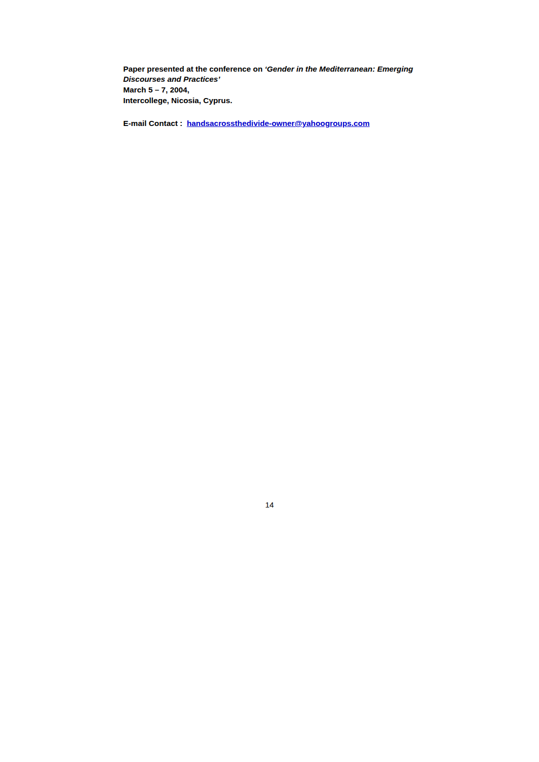Paper presented at the conference on ‘Gender in the Mediterranean: Emerging Discourses and Practices’
March 5 – 7, 2004,
Intercollege, Nicosia, Cyprus.
E-mail Contact : handsacrossthedivide-owner@yahoogroups.com
14